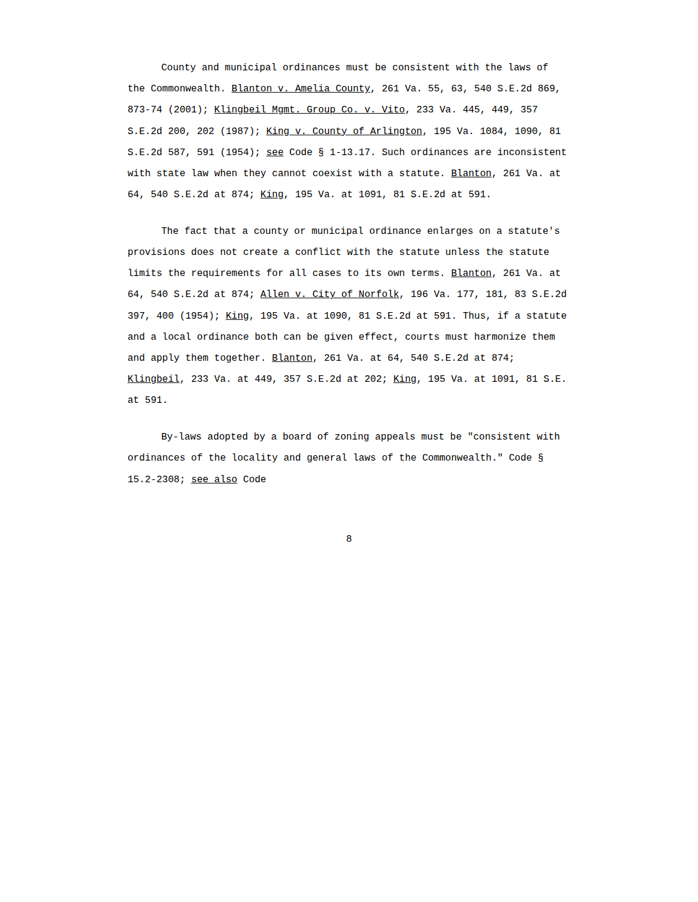County and municipal ordinances must be consistent with the laws of the Commonwealth. Blanton v. Amelia County, 261 Va. 55, 63, 540 S.E.2d 869, 873-74 (2001); Klingbeil Mgmt. Group Co. v. Vito, 233 Va. 445, 449, 357 S.E.2d 200, 202 (1987); King v. County of Arlington, 195 Va. 1084, 1090, 81 S.E.2d 587, 591 (1954); see Code § 1-13.17. Such ordinances are inconsistent with state law when they cannot coexist with a statute. Blanton, 261 Va. at 64, 540 S.E.2d at 874; King, 195 Va. at 1091, 81 S.E.2d at 591.
The fact that a county or municipal ordinance enlarges on a statute's provisions does not create a conflict with the statute unless the statute limits the requirements for all cases to its own terms. Blanton, 261 Va. at 64, 540 S.E.2d at 874; Allen v. City of Norfolk, 196 Va. 177, 181, 83 S.E.2d 397, 400 (1954); King, 195 Va. at 1090, 81 S.E.2d at 591. Thus, if a statute and a local ordinance both can be given effect, courts must harmonize them and apply them together. Blanton, 261 Va. at 64, 540 S.E.2d at 874; Klingbeil, 233 Va. at 449, 357 S.E.2d at 202; King, 195 Va. at 1091, 81 S.E. at 591.
By-laws adopted by a board of zoning appeals must be "consistent with ordinances of the locality and general laws of the Commonwealth." Code § 15.2-2308; see also Code
8